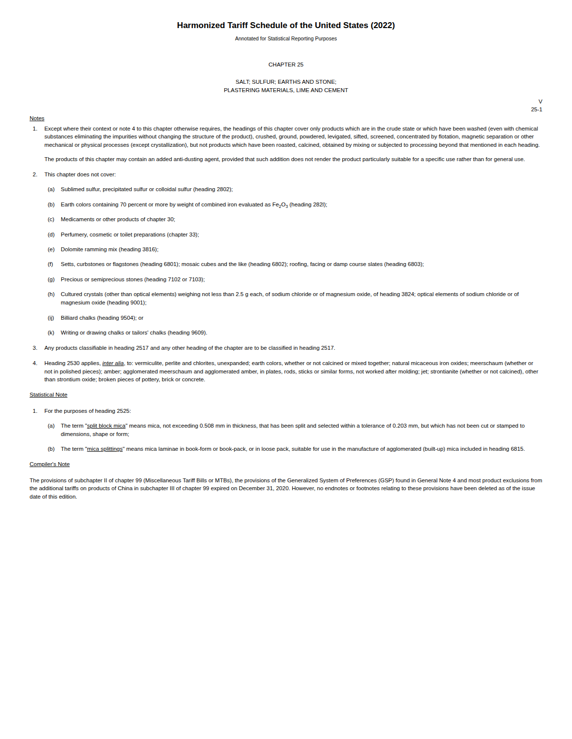Harmonized Tariff Schedule of the United States (2022)
Annotated for Statistical Reporting Purposes
CHAPTER 25
SALT; SULFUR; EARTHS AND STONE;
PLASTERING MATERIALS, LIME AND CEMENT
V
25-1
Notes
1.
Except where their context or note 4 to this chapter otherwise requires, the headings of this chapter cover only products which are in the crude state or which have been washed (even with chemical substances eliminating the impurities without changing the structure of the product), crushed, ground, powdered, levigated, sifted, screened, concentrated by flotation, magnetic separation or other mechanical or physical processes (except crystallization), but not products which have been roasted, calcined, obtained by mixing or subjected to processing beyond that mentioned in each heading.
The products of this chapter may contain an added anti-dusting agent, provided that such addition does not render the product particularly suitable for a specific use rather than for general use.
2.
This chapter does not cover:
(a) Sublimed sulfur, precipitated sulfur or colloidal sulfur (heading 2802);
(b) Earth colors containing 70 percent or more by weight of combined iron evaluated as Fe2O3 (heading 282l);
(c) Medicaments or other products of chapter 30;
(d) Perfumery, cosmetic or toilet preparations (chapter 33);
(e) Dolomite ramming mix (heading 3816);
(f) Setts, curbstones or flagstones (heading 6801); mosaic cubes and the like (heading 6802); roofing, facing or damp course slates (heading 6803);
(g) Precious or semiprecious stones (heading 7102 or 7103);
(h) Cultured crystals (other than optical elements) weighing not less than 2.5 g each, of sodium chloride or of magnesium oxide, of heading 3824; optical elements of sodium chloride or of magnesium oxide (heading 9001);
(ij) Billiard chalks (heading 9504); or
(k) Writing or drawing chalks or tailors' chalks (heading 9609).
3.
Any products classifiable in heading 2517 and any other heading of the chapter are to be classified in heading 2517.
4.
Heading 2530 applies, inter alia, to: vermiculite, perlite and chlorites, unexpanded; earth colors, whether or not calcined or mixed together; natural micaceous iron oxides; meerschaum (whether or not in polished pieces); amber; agglomerated meerschaum and agglomerated amber, in plates, rods, sticks or similar forms, not worked after molding; jet; strontianite (whether or not calcined), other than strontium oxide; broken pieces of pottery, brick or concrete.
Statistical Note
1.
For the purposes of heading 2525:
(a) The term "split block mica" means mica, not exceeding 0.508 mm in thickness, that has been split and selected within a tolerance of 0.203 mm, but which has not been cut or stamped to dimensions, shape or form;
(b) The term "mica splittings" means mica laminae in book-form or book-pack, or in loose pack, suitable for use in the manufacture of agglomerated (built-up) mica included in heading 6815.
Compiler's Note
The provisions of subchapter II of chapter 99 (Miscellaneous Tariff Bills or MTBs), the provisions of the Generalized System of Preferences (GSP) found in General Note 4 and most product exclusions from the additional tariffs on products of China in subchapter III of chapter 99 expired on December 31, 2020. However, no endnotes or footnotes relating to these provisions have been deleted as of the issue date of this edition.